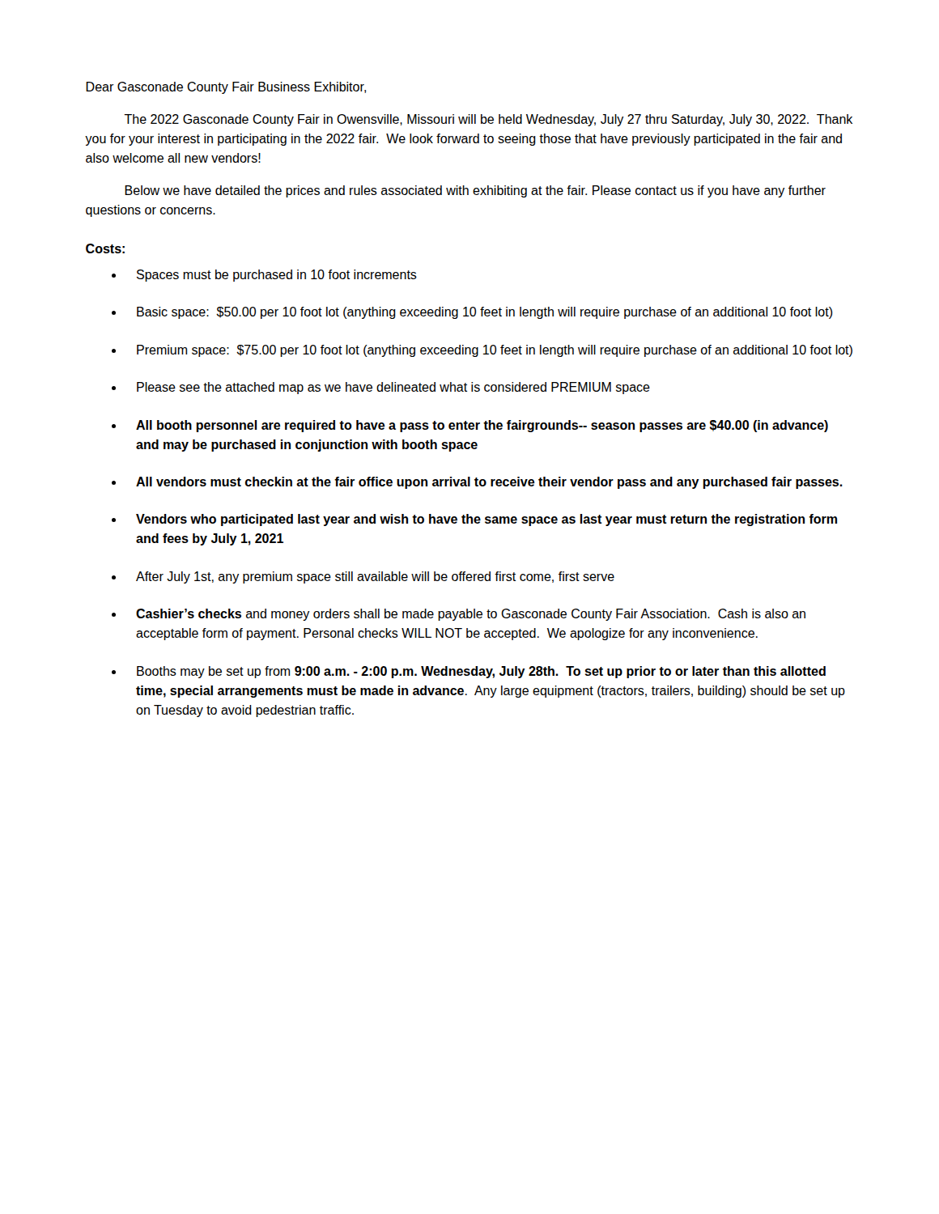Dear Gasconade County Fair Business Exhibitor,
The 2022 Gasconade County Fair in Owensville, Missouri will be held Wednesday, July 27 thru Saturday, July 30, 2022. Thank you for your interest in participating in the 2022 fair. We look forward to seeing those that have previously participated in the fair and also welcome all new vendors!
Below we have detailed the prices and rules associated with exhibiting at the fair. Please contact us if you have any further questions or concerns.
Costs:
Spaces must be purchased in 10 foot increments
Basic space: $50.00 per 10 foot lot (anything exceeding 10 feet in length will require purchase of an additional 10 foot lot)
Premium space: $75.00 per 10 foot lot (anything exceeding 10 feet in length will require purchase of an additional 10 foot lot)
Please see the attached map as we have delineated what is considered PREMIUM space
All booth personnel are required to have a pass to enter the fairgrounds-- season passes are $40.00 (in advance) and may be purchased in conjunction with booth space
All vendors must checkin at the fair office upon arrival to receive their vendor pass and any purchased fair passes.
Vendors who participated last year and wish to have the same space as last year must return the registration form and fees by July 1, 2021
After July 1st, any premium space still available will be offered first come, first serve
Cashier’s checks and money orders shall be made payable to Gasconade County Fair Association. Cash is also an acceptable form of payment. Personal checks WILL NOT be accepted. We apologize for any inconvenience.
Booths may be set up from 9:00 a.m. - 2:00 p.m. Wednesday, July 28th. To set up prior to or later than this allotted time, special arrangements must be made in advance. Any large equipment (tractors, trailers, building) should be set up on Tuesday to avoid pedestrian traffic.